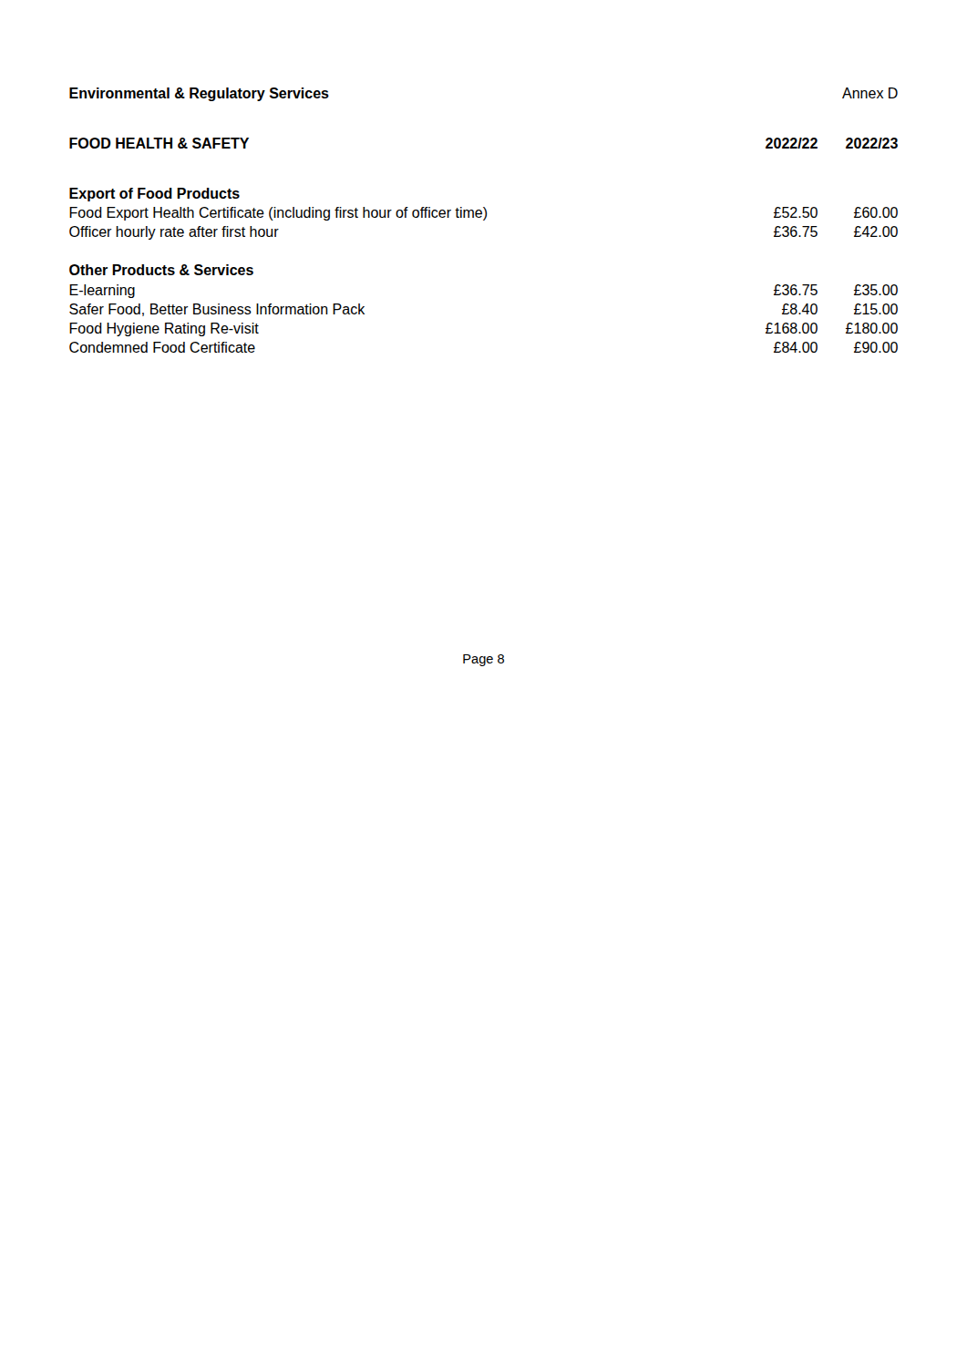Environmental & Regulatory Services
Annex D
| FOOD HEALTH & SAFETY | 2022/22 | 2022/23 |
| --- | --- | --- |
| Export of Food Products |
| Food Export Health Certificate (including first hour of officer time) | £52.50 | £60.00 |
| Officer hourly rate after first hour | £36.75 | £42.00 |
| Other Products & Services |
| E-learning | £36.75 | £35.00 |
| Safer Food, Better Business Information Pack | £8.40 | £15.00 |
| Food Hygiene Rating Re-visit | £168.00 | £180.00 |
| Condemned Food Certificate | £84.00 | £90.00 |
Page 8